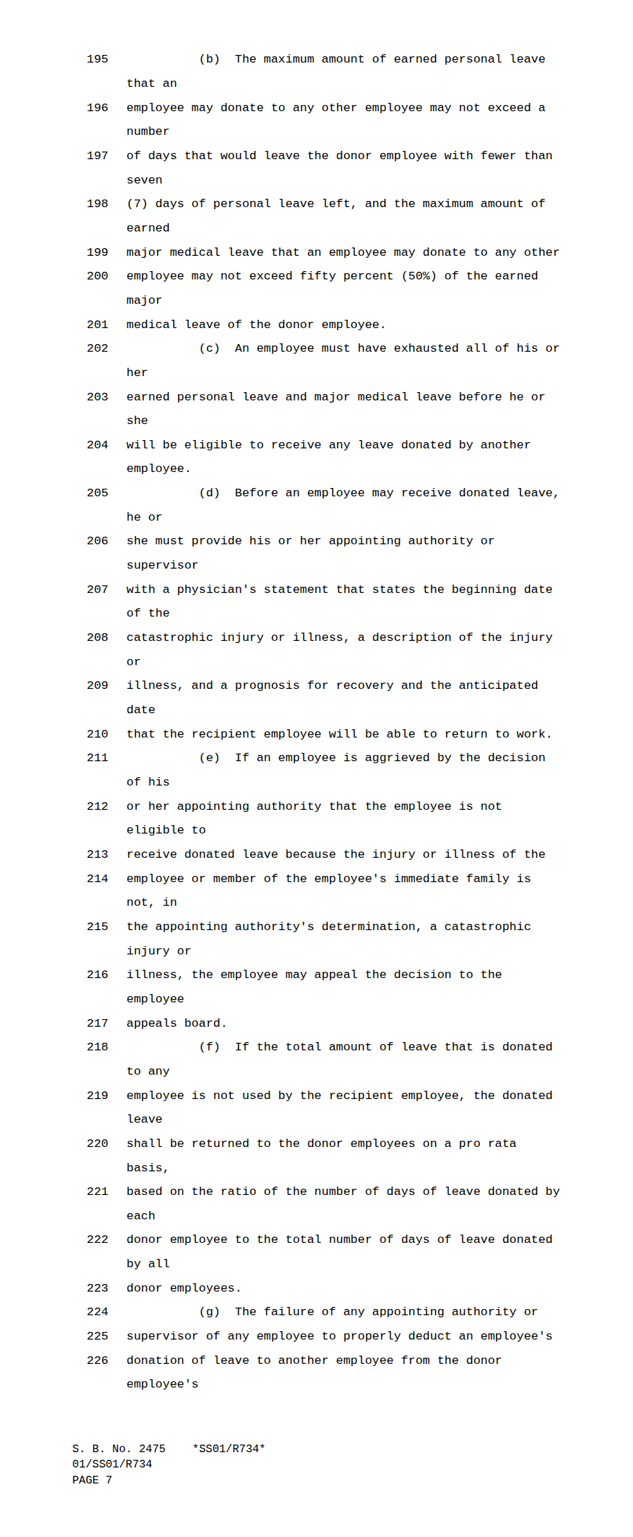Senate Bill No. 2475 — Text of leave donation provisions, lines 195–226
(b) The maximum amount of earned personal leave that an
employee may donate to any other employee may not exceed a number
of days that would leave the donor employee with fewer than seven
(7) days of personal leave left, and the maximum amount of earned
major medical leave that an employee may donate to any other
employee may not exceed fifty percent (50%) of the earned major
medical leave of the donor employee.
(c) An employee must have exhausted all of his or her
earned personal leave and major medical leave before he or she
will be eligible to receive any leave donated by another employee.
(d) Before an employee may receive donated leave, he or
she must provide his or her appointing authority or supervisor
with a physician's statement that states the beginning date of the
catastrophic injury or illness, a description of the injury or
illness, and a prognosis for recovery and the anticipated date
that the recipient employee will be able to return to work.
(e) If an employee is aggrieved by the decision of his
or her appointing authority that the employee is not eligible to
receive donated leave because the injury or illness of the
employee or member of the employee's immediate family is not, in
the appointing authority's determination, a catastrophic injury or
illness, the employee may appeal the decision to the employee
appeals board.
(f) If the total amount of leave that is donated to any
employee is not used by the recipient employee, the donated leave
shall be returned to the donor employees on a pro rata basis,
based on the ratio of the number of days of leave donated by each
donor employee to the total number of days of leave donated by all
donor employees.
(g) The failure of any appointing authority or
supervisor of any employee to properly deduct an employee's
donation of leave to another employee from the donor employee's
S. B. No. 2475 *SS01/R734*
01/SS01/R734
PAGE 7